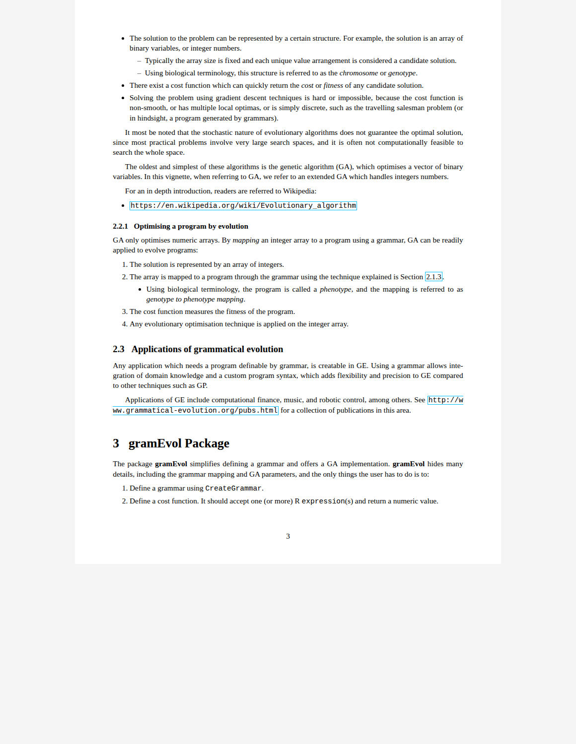The solution to the problem can be represented by a certain structure. For example, the solution is an array of binary variables, or integer numbers.
Typically the array size is fixed and each unique value arrangement is considered a candidate solution.
Using biological terminology, this structure is referred to as the chromosome or genotype.
There exist a cost function which can quickly return the cost or fitness of any candidate solution.
Solving the problem using gradient descent techniques is hard or impossible, because the cost function is non-smooth, or has multiple local optimas, or is simply discrete, such as the travelling salesman problem (or in hindsight, a program generated by grammars).
It most be noted that the stochastic nature of evolutionary algorithms does not guarantee the optimal solution, since most practical problems involve very large search spaces, and it is often not computationally feasible to search the whole space.
The oldest and simplest of these algorithms is the genetic algorithm (GA), which optimises a vector of binary variables. In this vignette, when referring to GA, we refer to an extended GA which handles integers numbers.
For an in depth introduction, readers are referred to Wikipedia:
https://en.wikipedia.org/wiki/Evolutionary_algorithm
2.2.1 Optimising a program by evolution
GA only optimises numeric arrays. By mapping an integer array to a program using a grammar, GA can be readily applied to evolve programs:
The solution is represented by an array of integers.
The array is mapped to a program through the grammar using the technique explained is Section 2.1.3.
Using biological terminology, the program is called a phenotype, and the mapping is referred to as genotype to phenotype mapping.
The cost function measures the fitness of the program.
Any evolutionary optimisation technique is applied on the integer array.
2.3 Applications of grammatical evolution
Any application which needs a program definable by grammar, is creatable in GE. Using a grammar allows integration of domain knowledge and a custom program syntax, which adds flexibility and precision to GE compared to other techniques such as GP.
Applications of GE include computational finance, music, and robotic control, among others. See http://www.grammatical-evolution.org/pubs.html for a collection of publications in this area.
3 gramEvol Package
The package gramEvol simplifies defining a grammar and offers a GA implementation. gramEvol hides many details, including the grammar mapping and GA parameters, and the only things the user has to do is to:
Define a grammar using CreateGrammar.
Define a cost function. It should accept one (or more) R expression(s) and return a numeric value.
3